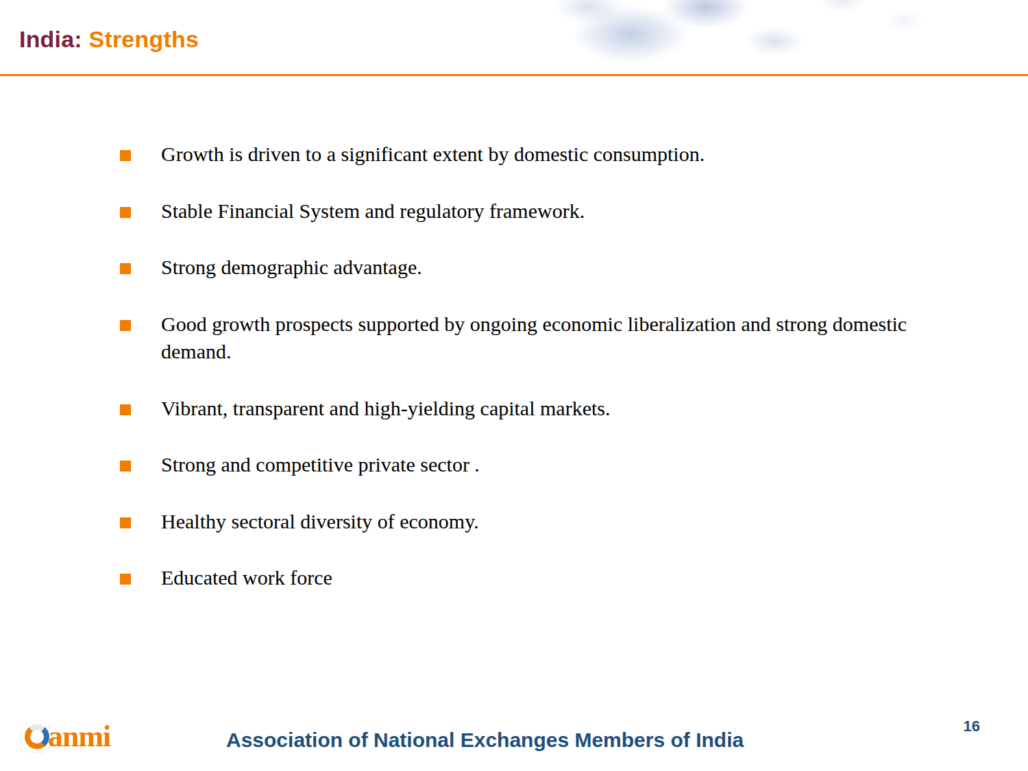India: Strengths
Growth is driven to a significant extent by domestic consumption.
Stable Financial System and regulatory framework.
Strong demographic advantage.
Good growth prospects supported by ongoing economic liberalization and strong domestic demand.
Vibrant, transparent and high-yielding capital markets.
Strong and competitive private sector .
Healthy sectoral diversity of economy.
Educated work force
anmi
Association of National Exchanges Members of India
16